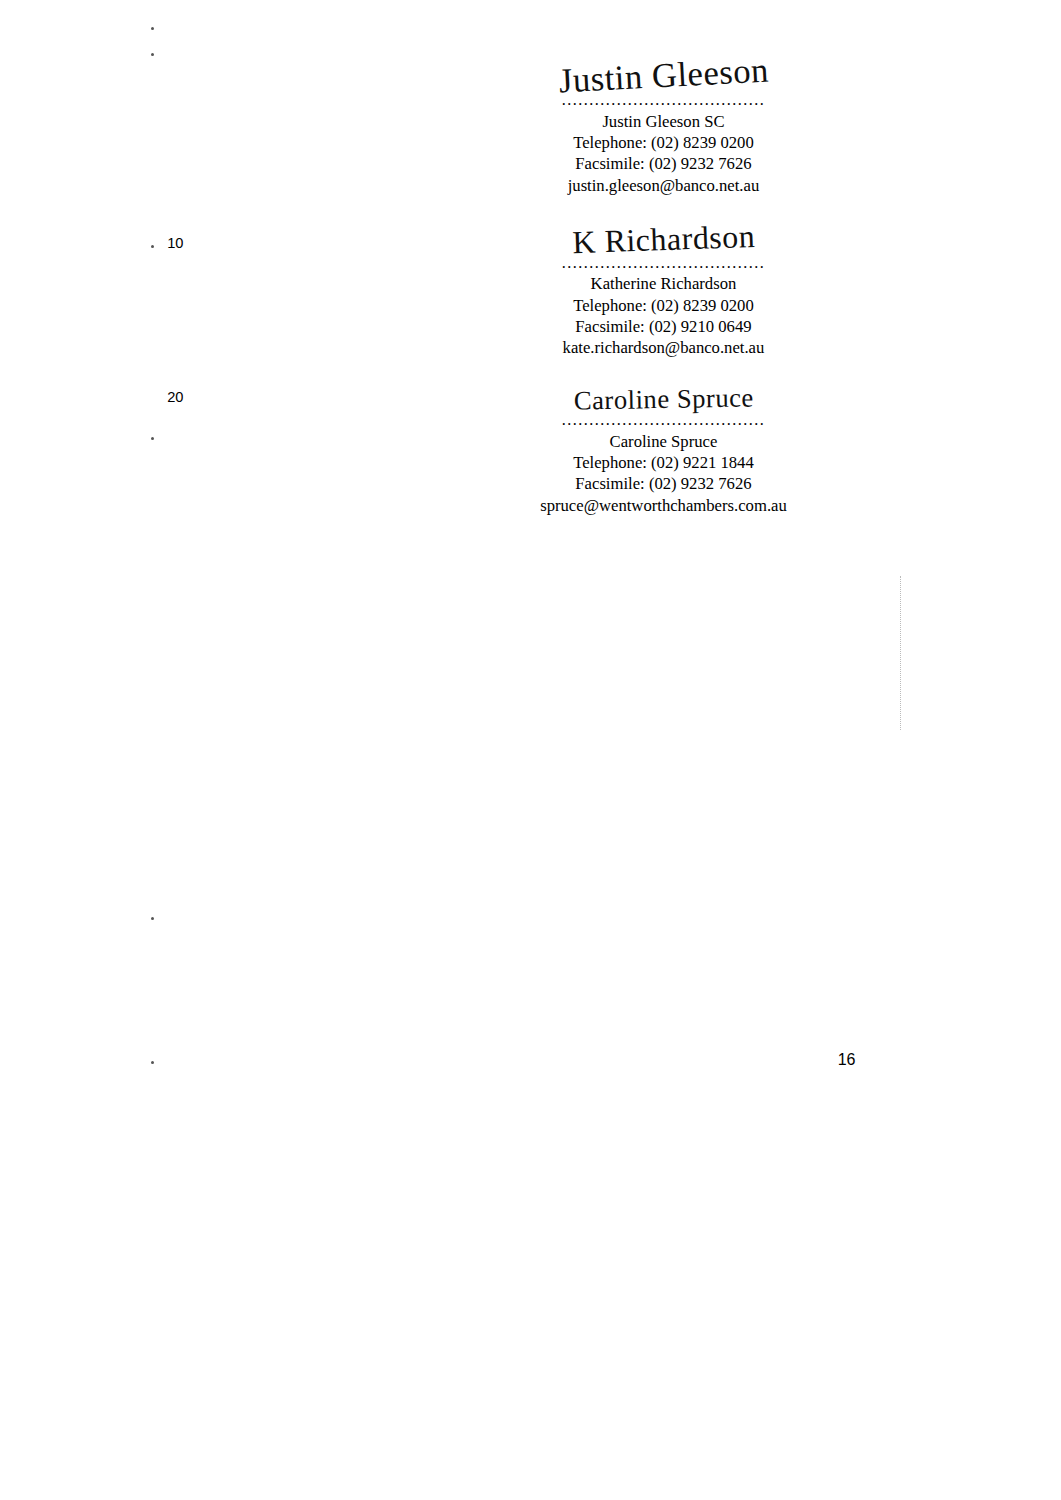10
20
Justin Gleeson
.....................................
Justin Gleeson SC
Telephone: (02) 8239 0200
Facsimile: (02) 9232 7626
justin.gleeson@banco.net.au
K Richardson
.....................................
Katherine Richardson
Telephone: (02) 8239 0200
Facsimile: (02) 9210 0649
kate.richardson@banco.net.au
Caroline Spruce
.....................................
Caroline Spruce
Telephone: (02) 9221 1844
Facsimile: (02) 9232 7626
spruce@wentworthchambers.com.au
16